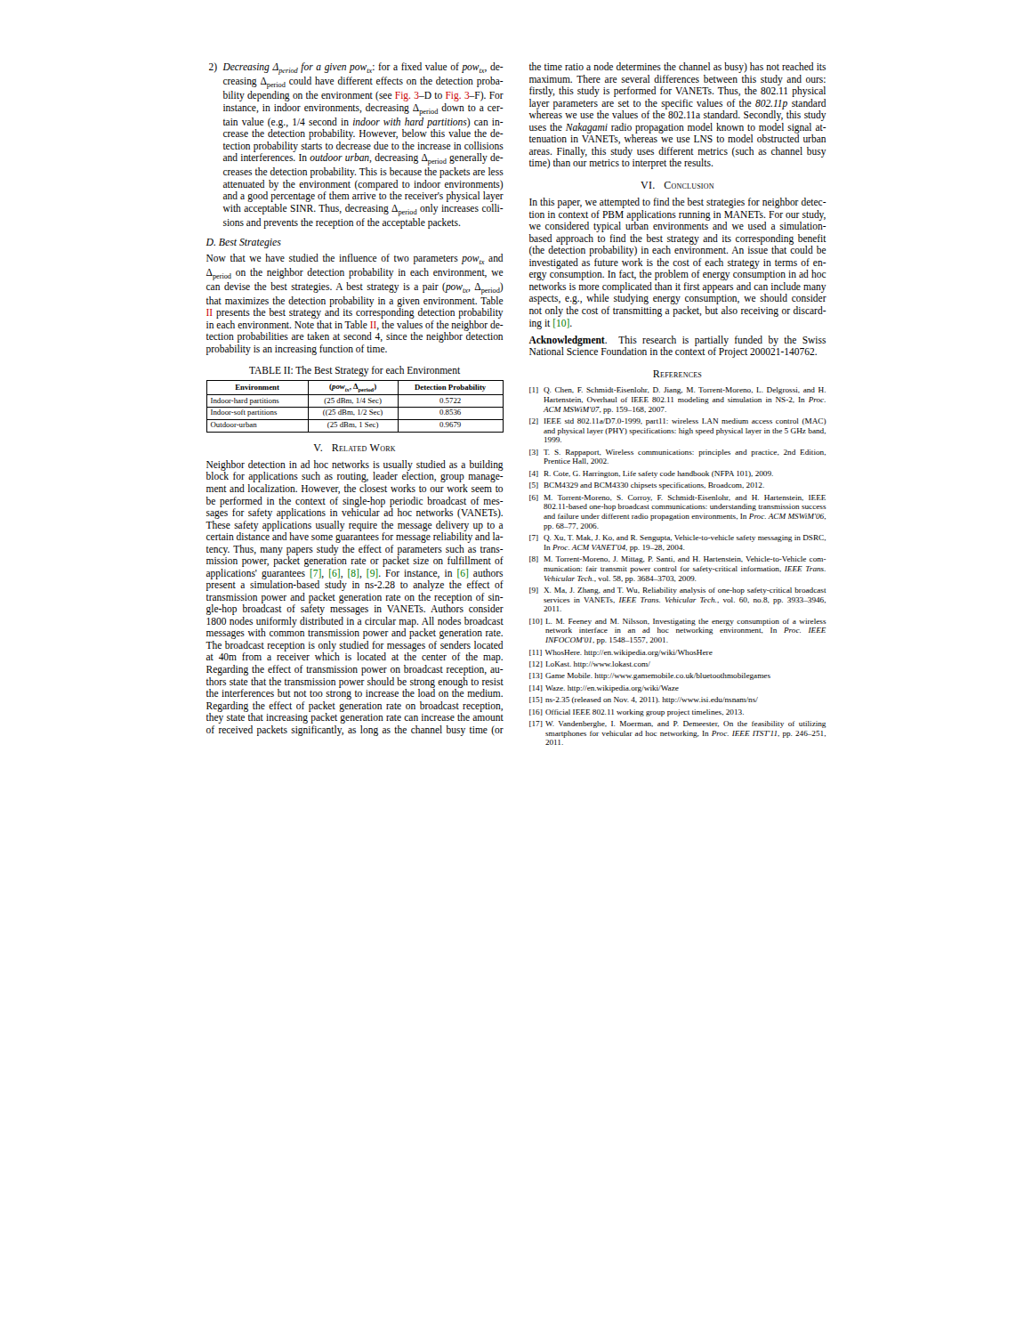2)
Decreasing Δperiod for a given powtx: for a fixed value of powtx, decreasing Δperiod could have different effects on the detection probability depending on the environment (see Fig. 3–D to Fig. 3–F). For instance, in indoor environments, decreasing Δperiod down to a certain value (e.g., 1/4 second in indoor with hard partitions) can increase the detection probability. However, below this value the detection probability starts to decrease due to the increase in collisions and interferences. In outdoor urban, decreasing Δperiod generally decreases the detection probability. This is because the packets are less attenuated by the environment (compared to indoor environments) and a good percentage of them arrive to the receiver's physical layer with acceptable SINR. Thus, decreasing Δperiod only increases collisions and prevents the reception of the acceptable packets.
D. Best Strategies
Now that we have studied the influence of two parameters powtx and Δperiod on the neighbor detection probability in each environment, we can devise the best strategies. A best strategy is a pair (powtx, Δperiod) that maximizes the detection probability in a given environment. Table II presents the best strategy and its corresponding detection probability in each environment. Note that in Table II, the values of the neighbor detection probabilities are taken at second 4, since the neighbor detection probability is an increasing function of time.
TABLE II: The Best Strategy for each Environment
| Environment | ( pow tx , Δ period ) | Detection Probability |
| --- | --- | --- |
| Indoor-hard partitions | (25 dBm, 1/4 Sec) | 0.5722 |
| Indoor-soft partitions | ((25 dBm, 1/2 Sec) | 0.8536 |
| Outdoor-urban | (25 dBm, 1 Sec) | 0.9679 |
V. Related Work
Neighbor detection in ad hoc networks is usually studied as a building block for applications such as routing, leader election, group management and localization. However, the closest works to our work seem to be performed in the context of single-hop periodic broadcast of messages for safety applications in vehicular ad hoc networks (VANETs). These safety applications usually require the message delivery up to a certain distance and have some guarantees for message reliability and latency. Thus, many papers study the effect of parameters such as transmission power, packet generation rate or packet size on fulfillment of applications' guarantees [7], [6], [8], [9]. For instance, in [6] authors present a simulation-based study in ns-2.28 to analyze the effect of transmission power and packet generation rate on the reception of single-hop broadcast of safety messages in VANETs. Authors consider 1800 nodes uniformly distributed in a circular map. All nodes broadcast messages with common transmission power and packet generation rate. The broadcast reception is only studied for messages of senders located at 40m from a receiver which is located at the center of the map. Regarding the effect of transmission power on broadcast reception, authors state that the transmission power should be strong enough to resist the interferences but not too strong to increase the load on the medium. Regarding the effect of packet generation rate on broadcast reception, they state that increasing packet generation rate can increase the amount of received packets significantly, as long as the channel busy time (or the time ratio a node determines the channel as busy) has not reached its maximum. There are several differences between this study and ours: firstly, this study is performed for VANETs. Thus, the 802.11 physical layer parameters are set to the specific values of the 802.11p standard whereas we use the values of the 802.11a standard. Secondly, this study uses the Nakagami radio propagation model known to model signal attenuation in VANETs, whereas we use LNS to model obstructed urban areas. Finally, this study uses different metrics (such as channel busy time) than our metrics to interpret the results.
VI. Conclusion
In this paper, we attempted to find the best strategies for neighbor detection in context of PBM applications running in MANETs. For our study, we considered typical urban environments and we used a simulation-based approach to find the best strategy and its corresponding benefit (the detection probability) in each environment. An issue that could be investigated as future work is the cost of each strategy in terms of energy consumption. In fact, the problem of energy consumption in ad hoc networks is more complicated than it first appears and can include many aspects, e.g., while studying energy consumption, we should consider not only the cost of transmitting a packet, but also receiving or discarding it [10].
Acknowledgment. This research is partially funded by the Swiss National Science Foundation in the context of Project 200021-140762.
References
[1]
Q. Chen, F. Schmidt-Eisenlohr, D. Jiang, M. Torrent-Moreno, L. Delgrossi, and H. Hartenstein, Overhaul of IEEE 802.11 modeling and simulation in NS-2, In Proc. ACM MSWiM'07, pp. 159–168, 2007.
[2]
IEEE std 802.11a/D7.0-1999, part11: wireless LAN medium access control (MAC) and physical layer (PHY) specifications: high speed physical layer in the 5 GHz band, 1999.
[3]
T. S. Rappaport, Wireless communications: principles and practice, 2nd Edition, Prentice Hall, 2002.
[4]
R. Cote, G. Harrington, Life safety code handbook (NFPA 101), 2009.
[5]
BCM4329 and BCM4330 chipsets specifications, Broadcom, 2012.
[6]
M. Torrent-Moreno, S. Corroy, F. Schmidt-Eisenlohr, and H. Hartenstein, IEEE 802.11-based one-hop broadcast communications: understanding transmission success and failure under different radio propagation environments, In Proc. ACM MSWiM'06, pp. 68–77, 2006.
[7]
Q. Xu, T. Mak, J. Ko, and R. Sengupta, Vehicle-to-vehicle safety messaging in DSRC, In Proc. ACM VANET'04, pp. 19–28, 2004.
[8]
M. Torrent-Moreno, J. Mittag, P. Santi, and H. Hartenstein, Vehicle-to-Vehicle communication: fair transmit power control for safety-critical information, IEEE Trans. Vehicular Tech., vol. 58, pp. 3684–3703, 2009.
[9]
X. Ma, J. Zhang, and T. Wu, Reliability analysis of one-hop safety-critical broadcast services in VANETs, IEEE Trans. Vehicular Tech., vol. 60, no.8, pp. 3933–3946, 2011.
[10]
L. M. Feeney and M. Nilsson, Investigating the energy consumption of a wireless network interface in an ad hoc networking environment, In Proc. IEEE INFOCOM'01, pp. 1548–1557, 2001.
[11]
WhosHere. http://en.wikipedia.org/wiki/WhosHere
[12]
LoKast. http://www.lokast.com/
[13]
Game Mobile. http://www.gamemobile.co.uk/bluetoothmobilegames
[14]
Waze. http://en.wikipedia.org/wiki/Waze
[15]
ns-2.35 (released on Nov. 4, 2011). http://www.isi.edu/nsnam/ns/
[16]
Official IEEE 802.11 working group project timelines, 2013.
[17]
W. Vandenberghe, I. Moerman, and P. Demeester, On the feasibility of utilizing smartphones for vehicular ad hoc networking, In Proc. IEEE ITST'11, pp. 246–251, 2011.